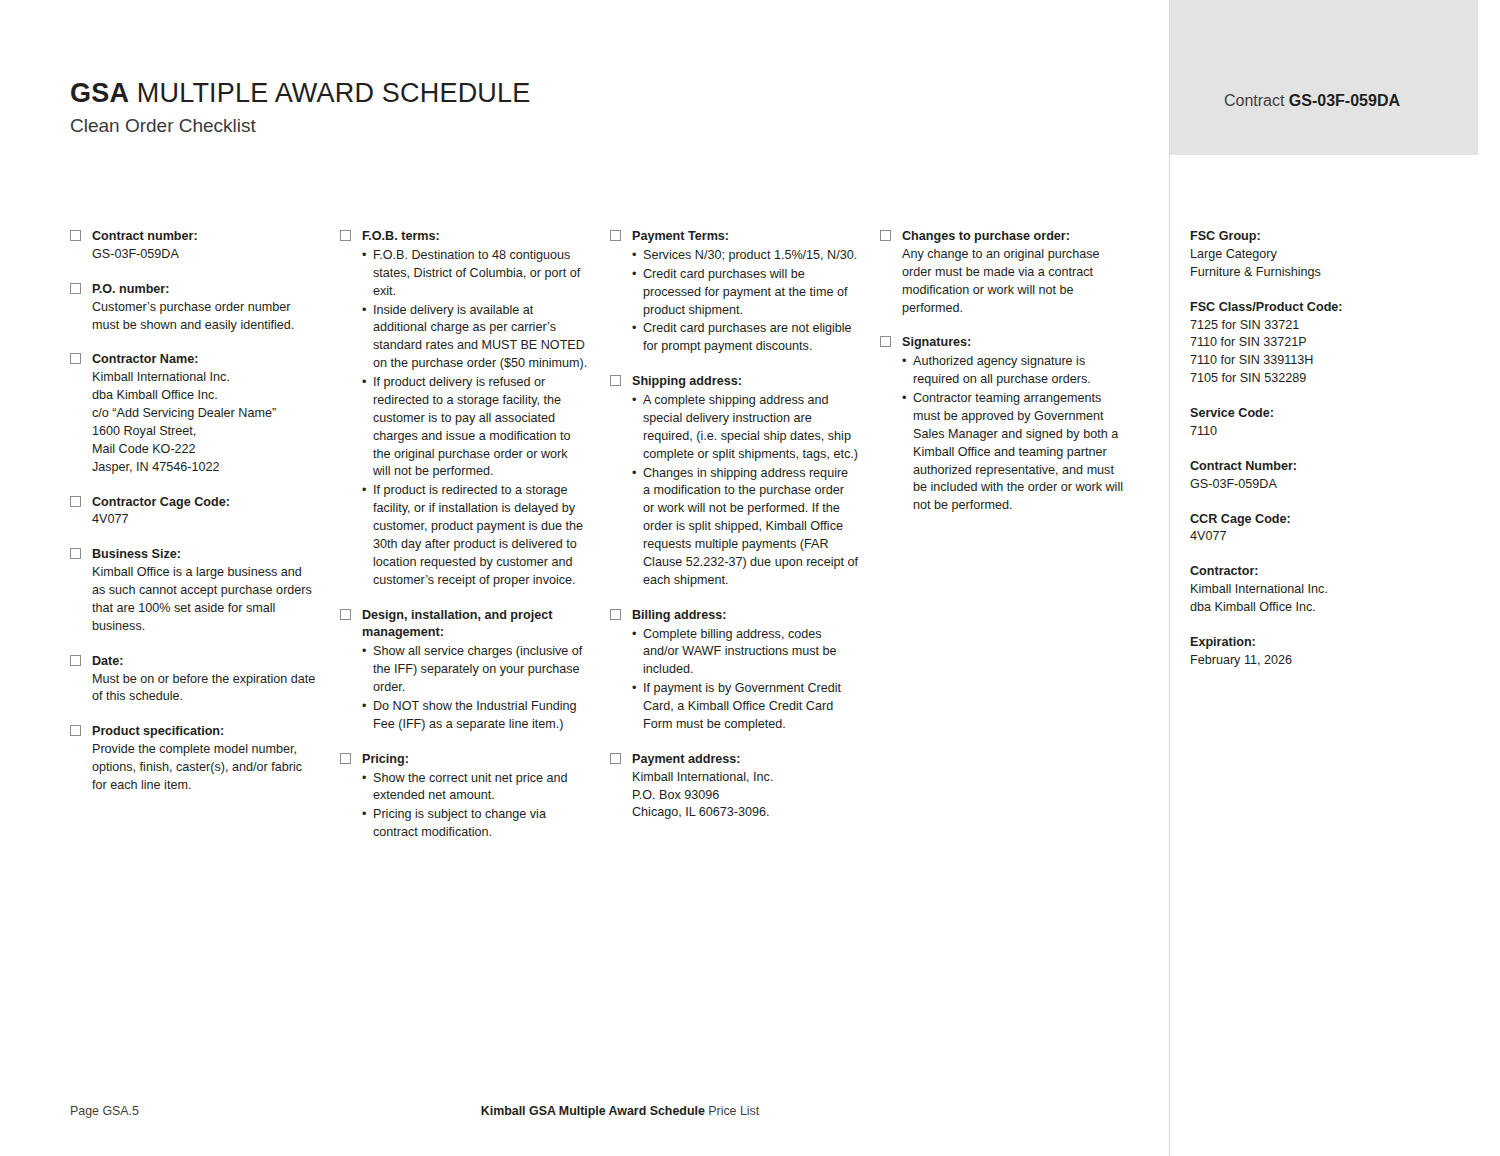GSA MULTIPLE AWARD SCHEDULE
Clean Order Checklist
Contract GS-03F-059DA
Contract number: GS-03F-059DA
P.O. number: Customer’s purchase order number must be shown and easily identified.
Contractor Name: Kimball International Inc.
dba Kimball Office Inc.
c/o “Add Servicing Dealer Name”
1600 Royal Street,
Mail Code KO-222
Jasper, IN 47546-1022
Contractor Cage Code: 4V077
Business Size: Kimball Office is a large business and as such cannot accept purchase orders that are 100% set aside for small business.
Date: Must be on or before the expiration date of this schedule.
Product specification: Provide the complete model number, options, finish, caster(s), and/or fabric for each line item.
F.O.B. terms:
F.O.B. Destination to 48 contiguous states, District of Columbia, or port of exit.
Inside delivery is available at additional charge as per carrier’s standard rates and MUST BE NOTED on the purchase order ($50 minimum).
If product delivery is refused or redirected to a storage facility, the customer is to pay all associated charges and issue a modification to the original purchase order or work will not be performed.
If product is redirected to a storage facility, or if installation is delayed by customer, product payment is due the 30th day after product is delivered to location requested by customer and customer’s receipt of proper invoice.
Design, installation, and project management:
Show all service charges (inclusive of the IFF) separately on your purchase order.
Do NOT show the Industrial Funding Fee (IFF) as a separate line item.)
Pricing:
Show the correct unit net price and extended net amount.
Pricing is subject to change via contract modification.
Payment Terms:
Services N/30; product 1.5%/15, N/30.
Credit card purchases will be processed for payment at the time of product shipment.
Credit card purchases are not eligible for prompt payment discounts.
Shipping address:
A complete shipping address and special delivery instruction are required, (i.e. special ship dates, ship complete or split shipments, tags, etc.)
Changes in shipping address require a modification to the purchase order or work will not be performed. If the order is split shipped, Kimball Office requests multiple payments (FAR Clause 52.232-37) due upon receipt of each shipment.
Billing address:
Complete billing address, codes and/or WAWF instructions must be included.
If payment is by Government Credit Card, a Kimball Office Credit Card Form must be completed.
Payment address: Kimball International, Inc.
P.O. Box 93096
Chicago, IL 60673-3096.
Changes to purchase order: Any change to an original purchase order must be made via a contract modification or work will not be performed.
Signatures:
Authorized agency signature is required on all purchase orders.
Contractor teaming arrangements must be approved by Government Sales Manager and signed by both a Kimball Office and teaming partner authorized representative, and must be included with the order or work will not be performed.
FSC Group: Large Category
Furniture & Furnishings
FSC Class/Product Code: 7125 for SIN 33721
7110 for SIN 33721P
7110 for SIN 339113H
7105 for SIN 532289
Service Code: 7110
Contract Number: GS-03F-059DA
CCR Cage Code: 4V077
Contractor: Kimball International Inc.
dba Kimball Office Inc.
Expiration: February 11, 2026
Page GSA.5
Kimball GSA Multiple Award Schedule Price List